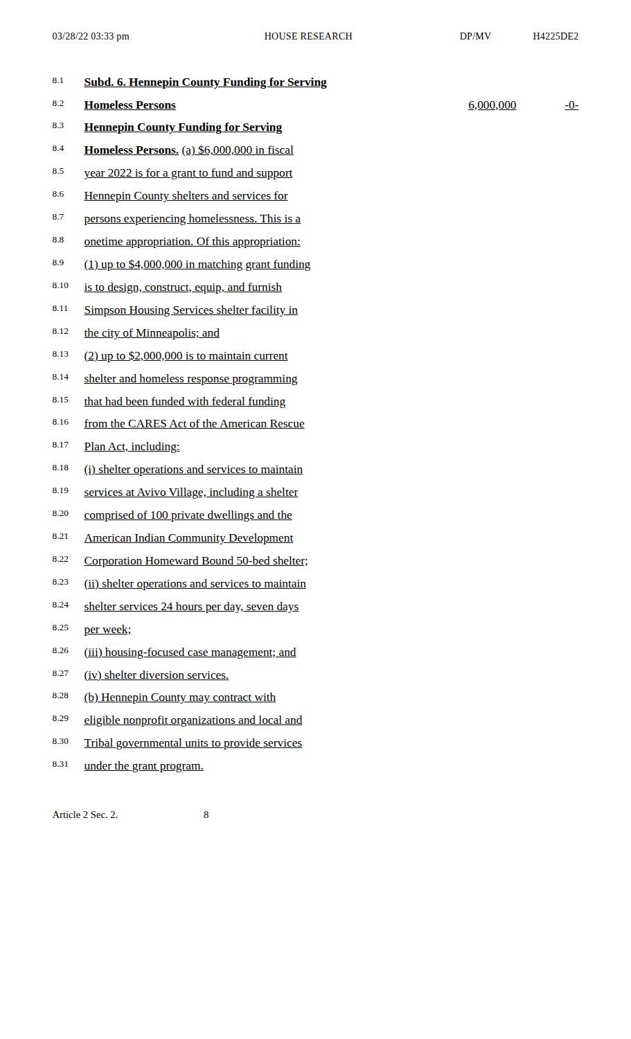03/28/22 03:33 pm HOUSE RESEARCH DP/MV H4225DE2
| 8.1 | Subd. 6. Hennepin County Funding for Serving | | |
| 8.2 | Homeless Persons | 6,000,000 | -0- |
| 8.3 | Hennepin County Funding for Serving |
| 8.4 | Homeless Persons. (a) $6,000,000 in fiscal |
| 8.5 | year 2022 is for a grant to fund and support |
| 8.6 | Hennepin County shelters and services for |
| 8.7 | persons experiencing homelessness. This is a |
| 8.8 | onetime appropriation. Of this appropriation: |
| 8.9 | (1) up to $4,000,000 in matching grant funding |
| 8.10 | is to design, construct, equip, and furnish |
| 8.11 | Simpson Housing Services shelter facility in |
| 8.12 | the city of Minneapolis; and |
| 8.13 | (2) up to $2,000,000 is to maintain current |
| 8.14 | shelter and homeless response programming |
| 8.15 | that had been funded with federal funding |
| 8.16 | from the CARES Act of the American Rescue |
| 8.17 | Plan Act, including: |
| 8.18 | (i) shelter operations and services to maintain |
| 8.19 | services at Avivo Village, including a shelter |
| 8.20 | comprised of 100 private dwellings and the |
| 8.21 | American Indian Community Development |
| 8.22 | Corporation Homeward Bound 50-bed shelter; |
| 8.23 | (ii) shelter operations and services to maintain |
| 8.24 | shelter services 24 hours per day, seven days |
| 8.25 | per week; |
| 8.26 | (iii) housing-focused case management; and |
| 8.27 | (iv) shelter diversion services. |
| 8.28 | (b) Hennepin County may contract with |
| 8.29 | eligible nonprofit organizations and local and |
| 8.30 | Tribal governmental units to provide services |
| 8.31 | under the grant program. |
Article 2 Sec. 2. 8